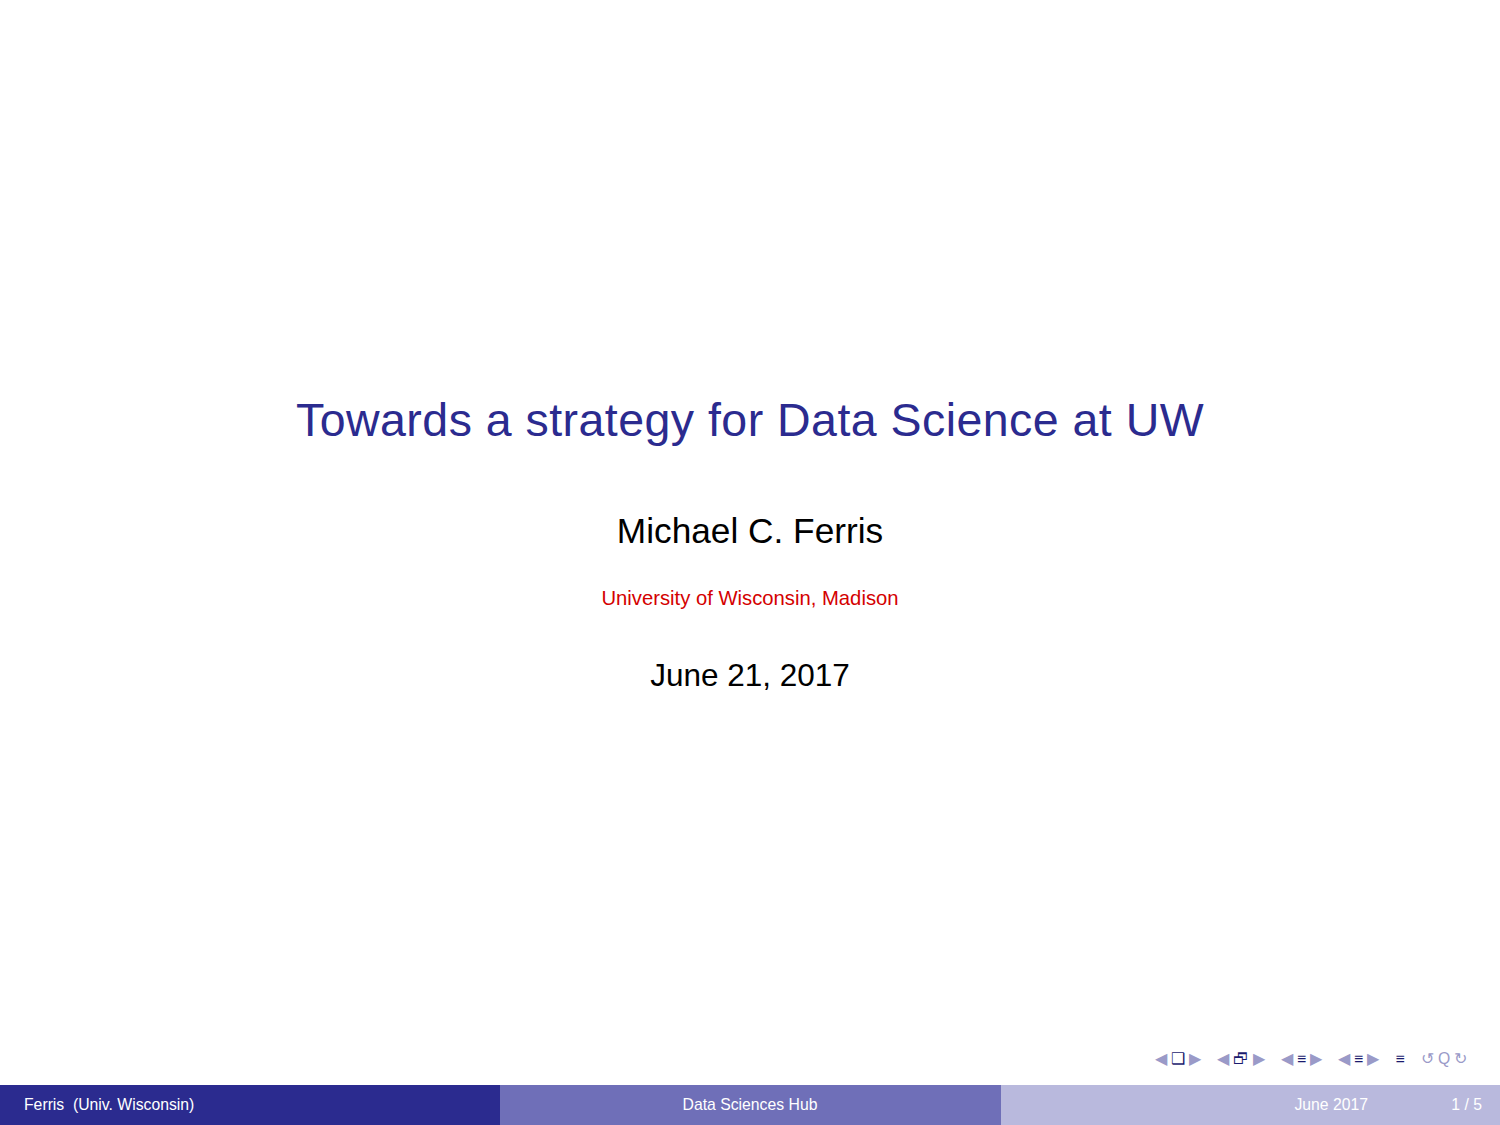Towards a strategy for Data Science at UW
Michael C. Ferris
University of Wisconsin, Madison
June 21, 2017
◀❑▶ ◀🗗▶ ◀≡▶ ◀≡▶ ≡ ↺Q↻
Ferris (Univ. Wisconsin)
Data Sciences Hub
June 2017 1 / 5